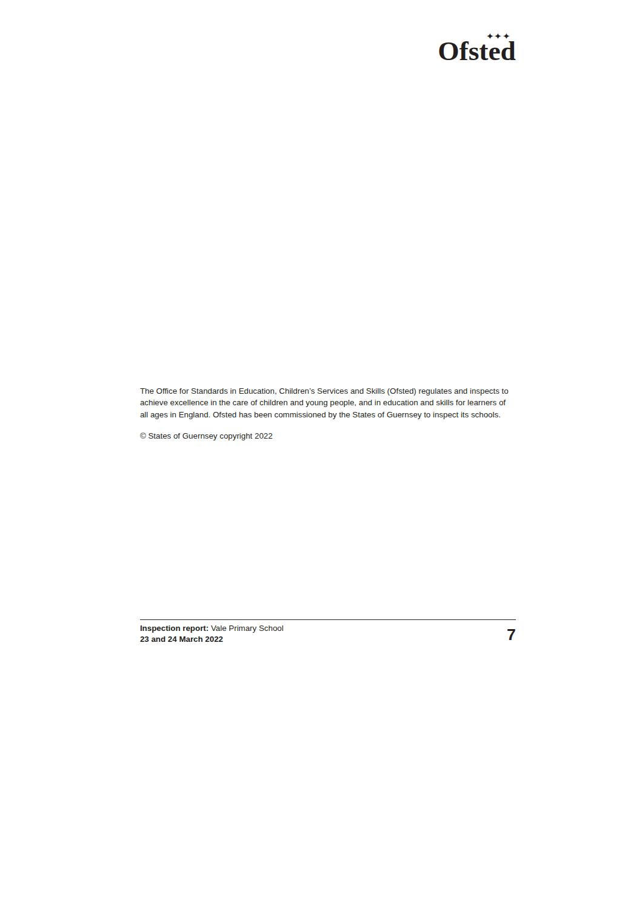✦✦✦
Ofsted
The Office for Standards in Education, Children’s Services and Skills (Ofsted) regulates and inspects to achieve excellence in the care of children and young people, and in education and skills for learners of all ages in England. Ofsted has been commissioned by the States of Guernsey to inspect its schools.
© States of Guernsey copyright 2022
Inspection report: Vale Primary School
23 and 24 March 2022
7